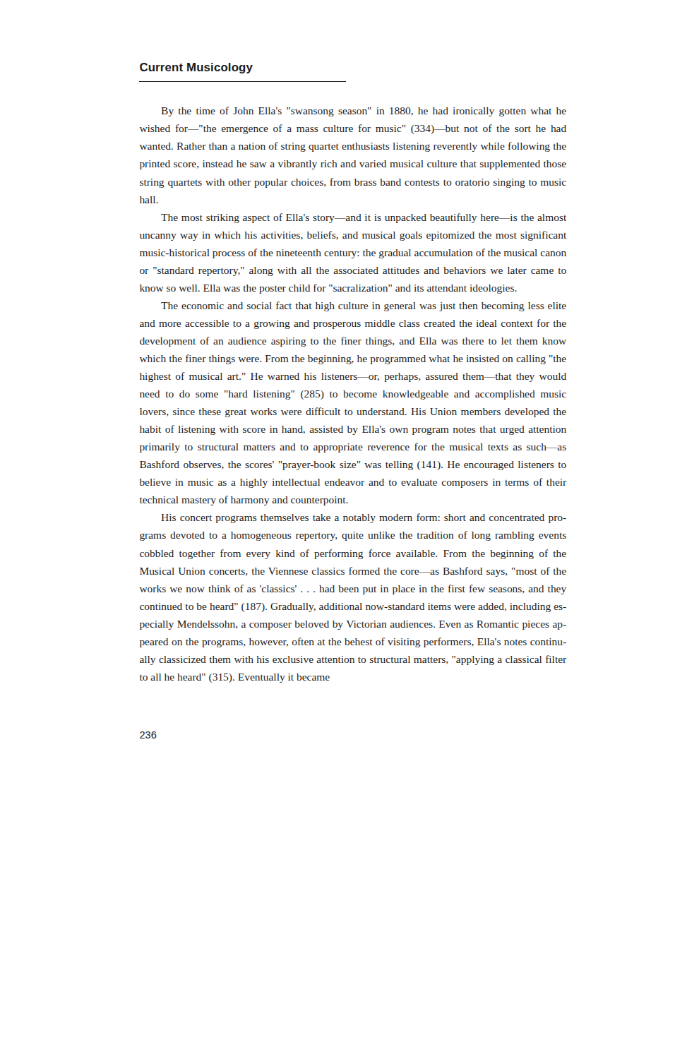Current Musicology
By the time of John Ella's "swansong season" in 1880, he had ironically gotten what he wished for—"the emergence of a mass culture for music" (334)—but not of the sort he had wanted. Rather than a nation of string quartet enthusiasts listening reverently while following the printed score, instead he saw a vibrantly rich and varied musical culture that supplemented those string quartets with other popular choices, from brass band contests to oratorio singing to music hall.
The most striking aspect of Ella's story—and it is unpacked beautifully here—is the almost uncanny way in which his activities, beliefs, and musical goals epitomized the most significant music-historical process of the nineteenth century: the gradual accumulation of the musical canon or "standard repertory," along with all the associated attitudes and behaviors we later came to know so well. Ella was the poster child for "sacralization" and its attendant ideologies.
The economic and social fact that high culture in general was just then becoming less elite and more accessible to a growing and prosperous middle class created the ideal context for the development of an audience aspiring to the finer things, and Ella was there to let them know which the finer things were. From the beginning, he programmed what he insisted on calling "the highest of musical art." He warned his listeners—or, perhaps, assured them—that they would need to do some "hard listening" (285) to become knowledgeable and accomplished music lovers, since these great works were difficult to understand. His Union members developed the habit of listening with score in hand, assisted by Ella's own program notes that urged attention primarily to structural matters and to appropriate reverence for the musical texts as such—as Bashford observes, the scores' "prayer-book size" was telling (141). He encouraged listeners to believe in music as a highly intellectual endeavor and to evaluate composers in terms of their technical mastery of harmony and counterpoint.
His concert programs themselves take a notably modern form: short and concentrated programs devoted to a homogeneous repertory, quite unlike the tradition of long rambling events cobbled together from every kind of performing force available. From the beginning of the Musical Union concerts, the Viennese classics formed the core—as Bashford says, "most of the works we now think of as 'classics' . . . had been put in place in the first few seasons, and they continued to be heard" (187). Gradually, additional now-standard items were added, including especially Mendelssohn, a composer beloved by Victorian audiences. Even as Romantic pieces appeared on the programs, however, often at the behest of visiting performers, Ella's notes continually classicized them with his exclusive attention to structural matters, "applying a classical filter to all he heard" (315). Eventually it became
236